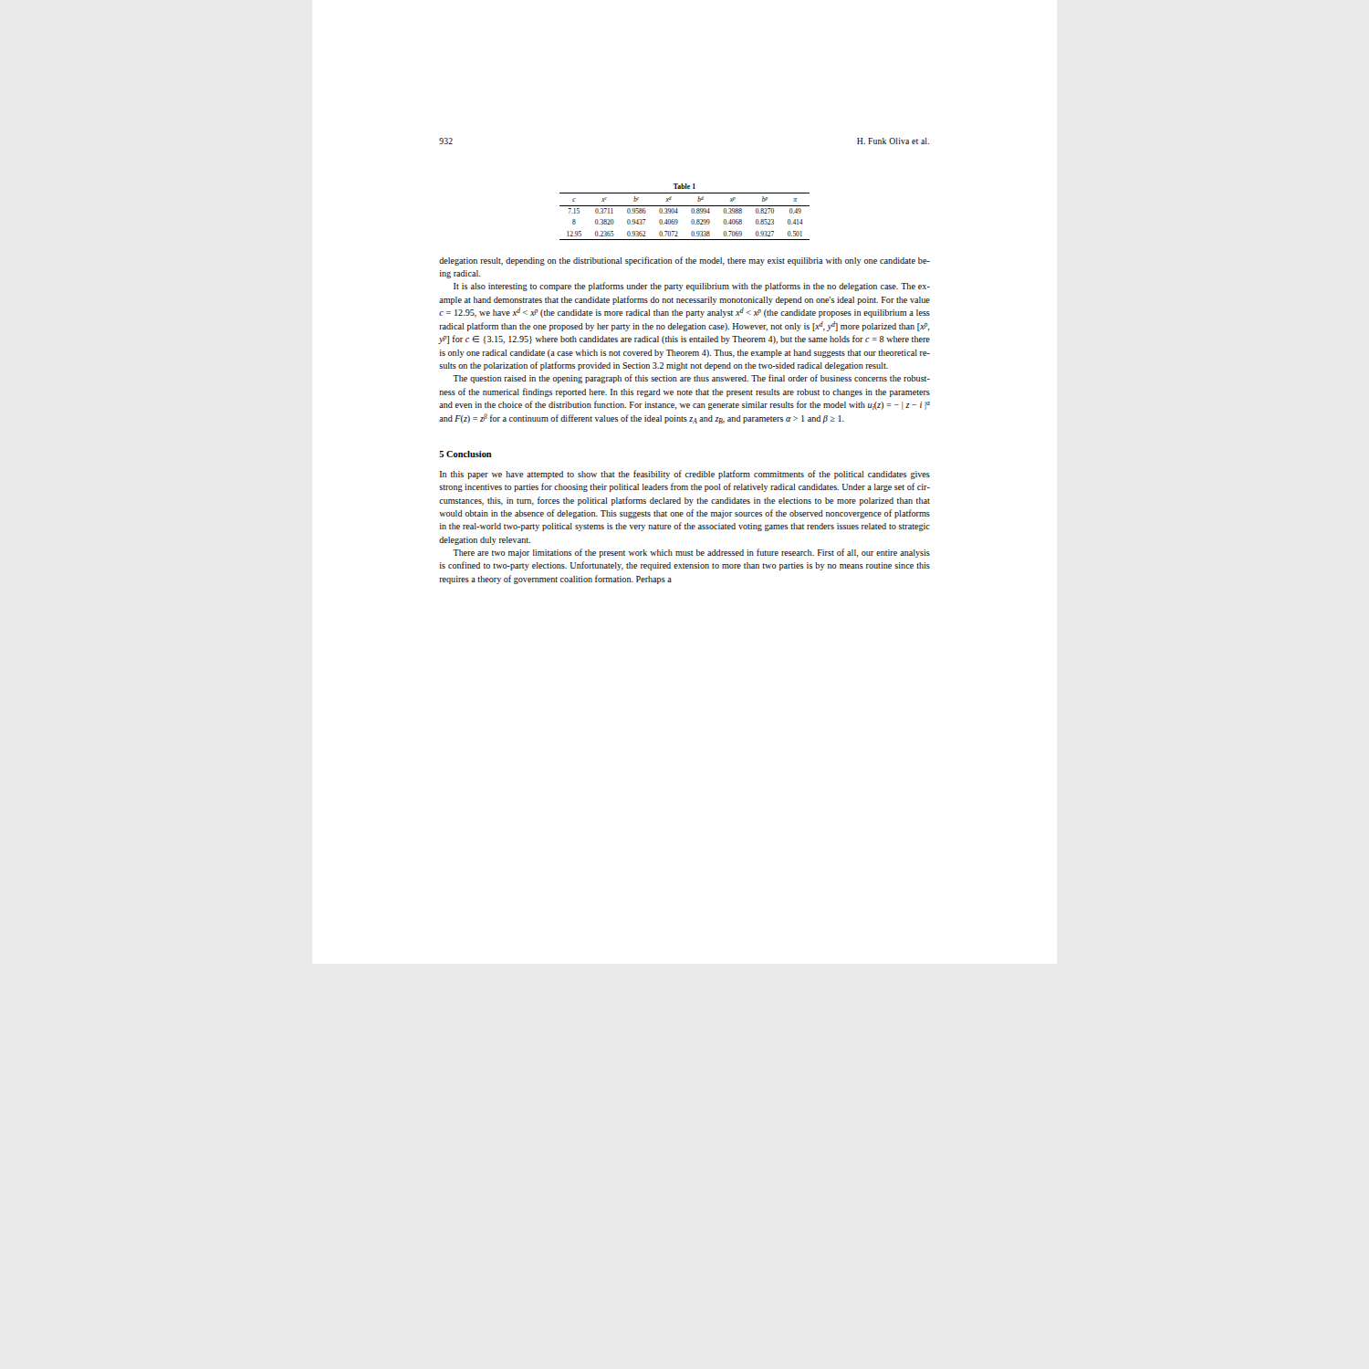932 H. Funk Oliva et al.
Table 1
| c | x c | b c | x d | b d | x p | b p | π |
| --- | --- | --- | --- | --- | --- | --- | --- |
| 7.15 | 0.3711 | 0.9586 | 0.3904 | 0.8994 | 0.3988 | 0.8270 | 0.49 |
| 8 | 0.3820 | 0.9437 | 0.4069 | 0.8299 | 0.4068 | 0.8523 | 0.414 |
| 12.95 | 0.2365 | 0.9362 | 0.7072 | 0.9338 | 0.7069 | 0.9327 | 0.501 |
delegation result, depending on the distributional specification of the model, there may exist equilibria with only one candidate being radical.
It is also interesting to compare the platforms under the party equilibrium with the platforms in the no delegation case. The example at hand demonstrates that the candidate platforms do not necessarily monotonically depend on one's ideal point. For the value c = 12.95, we have xd < xp (the candidate is more radical than the party analyst xd < xp (the candidate proposes in equilibrium a less radical platform than the one proposed by her party in the no delegation case). However, not only is [xd, yd] more polarized than [xp, yp] for c ∈ {3.15, 12.95} where both candidates are radical (this is entailed by Theorem 4), but the same holds for c = 8 where there is only one radical candidate (a case which is not covered by Theorem 4). Thus, the example at hand suggests that our theoretical results on the polarization of platforms provided in Section 3.2 might not depend on the two-sided radical delegation result.
The question raised in the opening paragraph of this section are thus answered. The final order of business concerns the robustness of the numerical findings reported here. In this regard we note that the present results are robust to changes in the parameters and even in the choice of the distribution function. For instance, we can generate similar results for the model with ui(z) = − | z − i |α and F(z) = zβ for a continuum of different values of the ideal points zA and zB, and parameters α > 1 and β ≥ 1.
5 Conclusion
In this paper we have attempted to show that the feasibility of credible platform commitments of the political candidates gives strong incentives to parties for choosing their political leaders from the pool of relatively radical candidates. Under a large set of circumstances, this, in turn, forces the political platforms declared by the candidates in the elections to be more polarized than that would obtain in the absence of delegation. This suggests that one of the major sources of the observed noncovergence of platforms in the real-world two-party political systems is the very nature of the associated voting games that renders issues related to strategic delegation duly relevant.
There are two major limitations of the present work which must be addressed in future research. First of all, our entire analysis is confined to two-party elections. Unfortunately, the required extension to more than two parties is by no means routine since this requires a theory of government coalition formation. Perhaps a